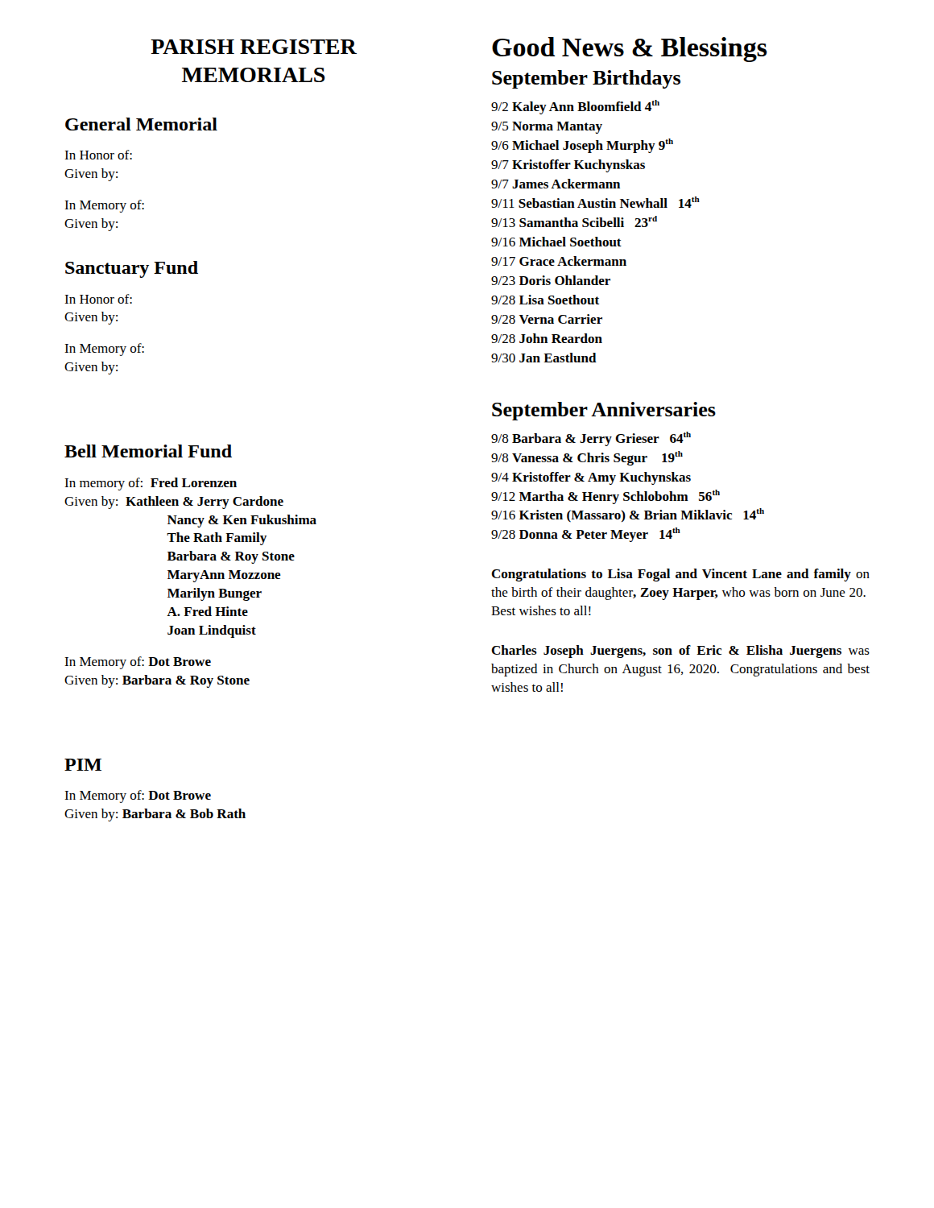PARISH REGISTER
MEMORIALS
General Memorial
In Honor of:
Given by:
In Memory of:
Given by:
Sanctuary Fund
In Honor of:
Given by:
In Memory of:
Given by:
Bell Memorial Fund
In memory of: Fred Lorenzen
Given by: Kathleen & Jerry Cardone
Nancy & Ken Fukushima
The Rath Family
Barbara & Roy Stone
MaryAnn Mozzone
Marilyn Bunger
A. Fred Hinte
Joan Lindquist
In Memory of: Dot Browe
Given by: Barbara & Roy Stone
PIM
In Memory of: Dot Browe
Given by: Barbara & Bob Rath
Good News & Blessings
September Birthdays
9/2 Kaley Ann Bloomfield 4th
9/5 Norma Mantay
9/6 Michael Joseph Murphy 9th
9/7 Kristoffer Kuchynskas
9/7 James Ackermann
9/11 Sebastian Austin Newhall 14th
9/13 Samantha Scibelli 23rd
9/16 Michael Soethout
9/17 Grace Ackermann
9/23 Doris Ohlander
9/28 Lisa Soethout
9/28 Verna Carrier
9/28 John Reardon
9/30 Jan Eastlund
September Anniversaries
9/8 Barbara & Jerry Grieser 64th
9/8 Vanessa & Chris Segur 19th
9/4 Kristoffer & Amy Kuchynskas
9/12 Martha & Henry Schlobohm 56th
9/16 Kristen (Massaro) & Brian Miklavic 14th
9/28 Donna & Peter Meyer 14th
Congratulations to Lisa Fogal and Vincent Lane and family on the birth of their daughter, Zoey Harper, who was born on June 20. Best wishes to all!
Charles Joseph Juergens, son of Eric & Elisha Juergens was baptized in Church on August 16, 2020. Congratulations and best wishes to all!